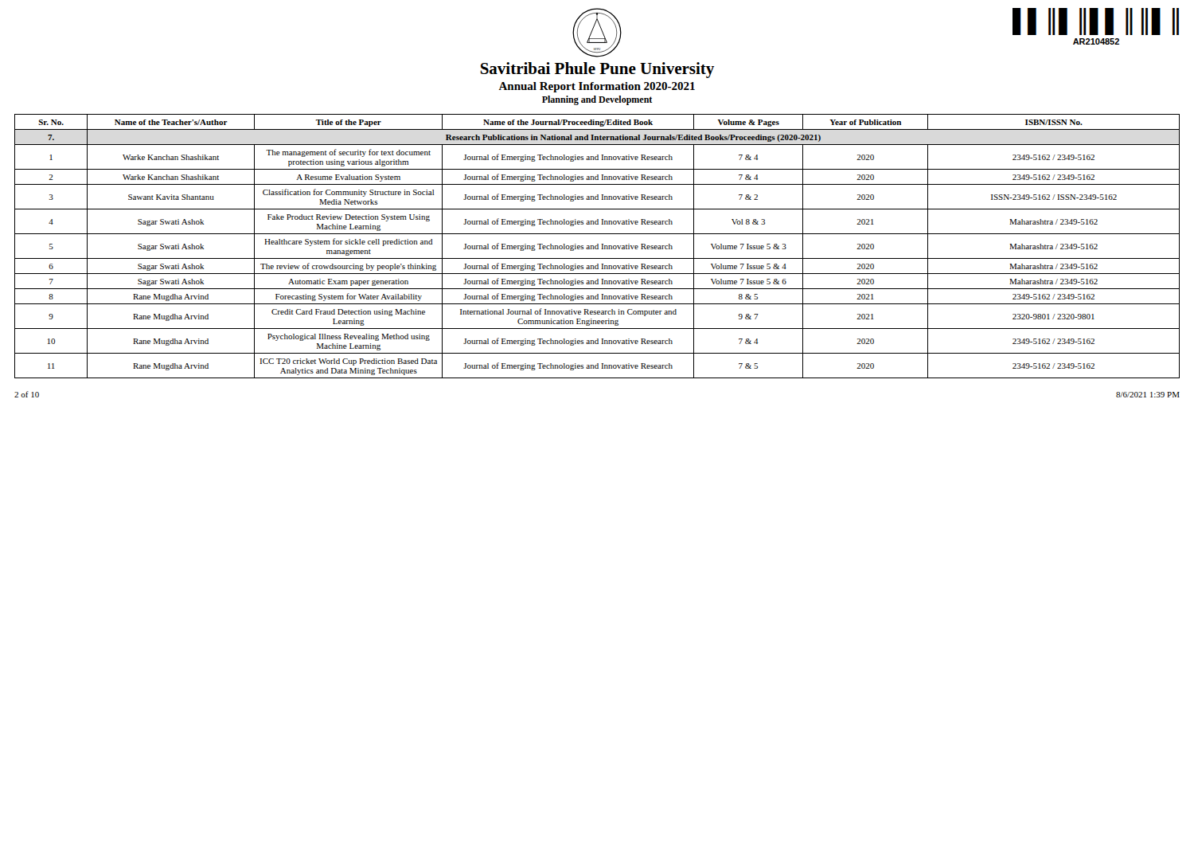▌▌║▌║▌▌║║▌║▌║▌▌║▌║▌▌║▌║▌▌║▌║▌▌║▌
AR2104852
SPPU
Savitribai Phule Pune University
Annual Report Information 2020-2021
Planning and Development
| 7. | Research Publications in National and International Journals/Edited Books/Proceedings (2020-2021) |
| Sr. No. | Name of the Teacher's/Author | Title of the Paper | Name of the Journal/Proceeding/Edited Book | Volume & Pages | Year of Publication | ISBN/ISSN No. |
| 1 | Warke Kanchan Shashikant | The management of security for text document protection using various algorithm | Journal of Emerging Technologies and Innovative Research | 7 & 4 | 2020 | 2349-5162 / 2349-5162 |
| 2 | Warke Kanchan Shashikant | A Resume Evaluation System | Journal of Emerging Technologies and Innovative Research | 7 & 4 | 2020 | 2349-5162 / 2349-5162 |
| 3 | Sawant Kavita Shantanu | Classification for Community Structure in Social Media Networks | Journal of Emerging Technologies and Innovative Research | 7 & 2 | 2020 | ISSN-2349-5162 / ISSN-2349-5162 |
| 4 | Sagar Swati Ashok | Fake Product Review Detection System Using Machine Learning | Journal of Emerging Technologies and Innovative Research | Vol 8 & 3 | 2021 | Maharashtra / 2349-5162 |
| 5 | Sagar Swati Ashok | Healthcare System for sickle cell prediction and management | Journal of Emerging Technologies and Innovative Research | Volume 7 Issue 5 & 3 | 2020 | Maharashtra / 2349-5162 |
| 6 | Sagar Swati Ashok | The review of crowdsourcing by people's thinking | Journal of Emerging Technologies and Innovative Research | Volume 7 Issue 5 & 4 | 2020 | Maharashtra / 2349-5162 |
| 7 | Sagar Swati Ashok | Automatic Exam paper generation | Journal of Emerging Technologies and Innovative Research | Volume 7 Issue 5 & 6 | 2020 | Maharashtra / 2349-5162 |
| 8 | Rane Mugdha Arvind | Forecasting System for Water Availability | Journal of Emerging Technologies and Innovative Research | 8 & 5 | 2021 | 2349-5162 / 2349-5162 |
| 9 | Rane Mugdha Arvind | Credit Card Fraud Detection using Machine Learning | International Journal of Innovative Research in Computer and Communication Engineering | 9 & 7 | 2021 | 2320-9801 / 2320-9801 |
| 10 | Rane Mugdha Arvind | Psychological Illness Revealing Method using Machine Learning | Journal of Emerging Technologies and Innovative Research | 7 & 4 | 2020 | 2349-5162 / 2349-5162 |
| 11 | Rane Mugdha Arvind | ICC T20 cricket World Cup Prediction Based Data Analytics and Data Mining Techniques | Journal of Emerging Technologies and Innovative Research | 7 & 5 | 2020 | 2349-5162 / 2349-5162 |
2 of 10
8/6/2021 1:39 PM